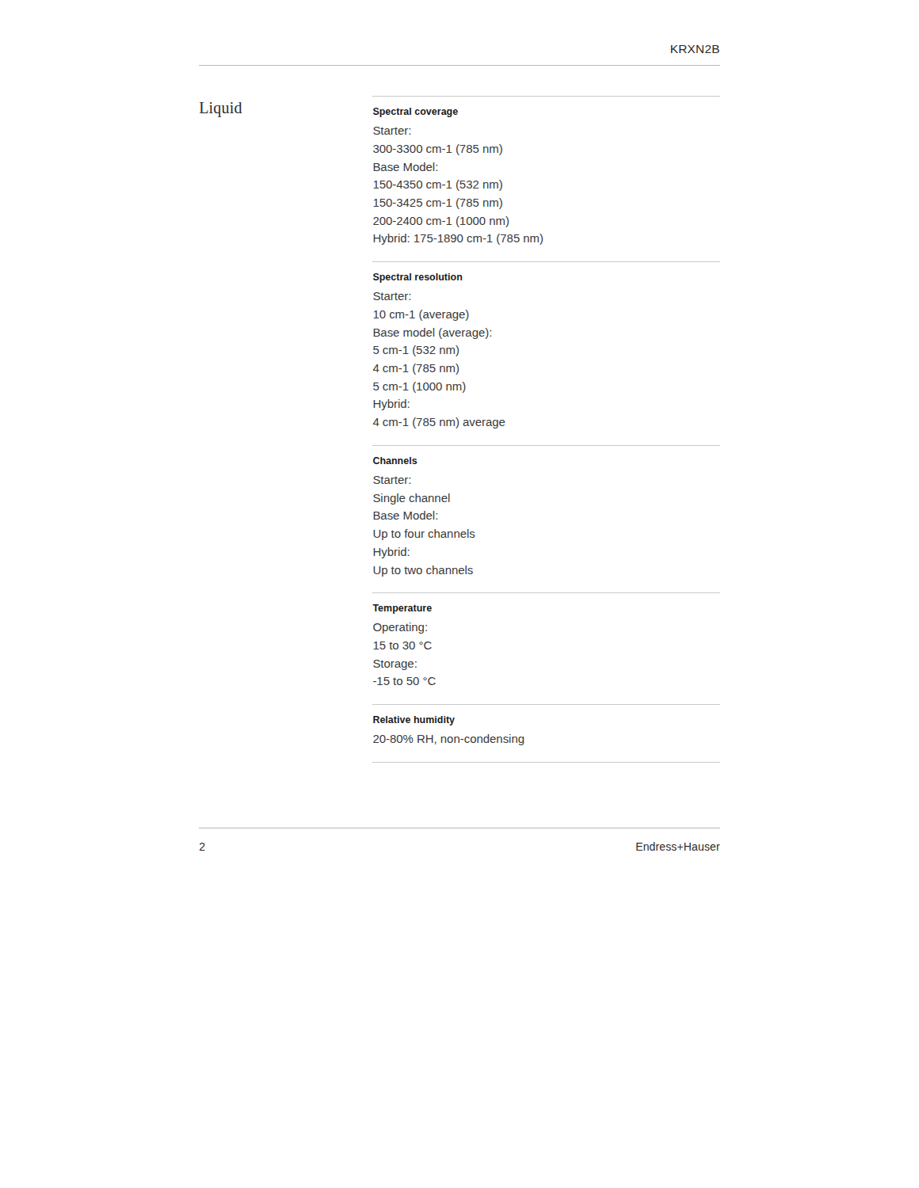KRXN2B
Liquid
Spectral coverage
Starter:
300-3300 cm-1 (785 nm)
Base Model:
150-4350 cm-1 (532 nm)
150-3425 cm-1 (785 nm)
200-2400 cm-1 (1000 nm)
Hybrid: 175-1890 cm-1 (785 nm)
Spectral resolution
Starter:
10 cm-1 (average)
Base model (average):
5 cm-1 (532 nm)
4 cm-1 (785 nm)
5 cm-1 (1000 nm)
Hybrid:
4 cm-1 (785 nm) average
Channels
Starter:
Single channel
Base Model:
Up to four channels
Hybrid:
Up to two channels
Temperature
Operating:
15 to 30 °C
Storage:
-15 to 50 °C
Relative humidity
20-80% RH, non-condensing
2
Endress+Hauser